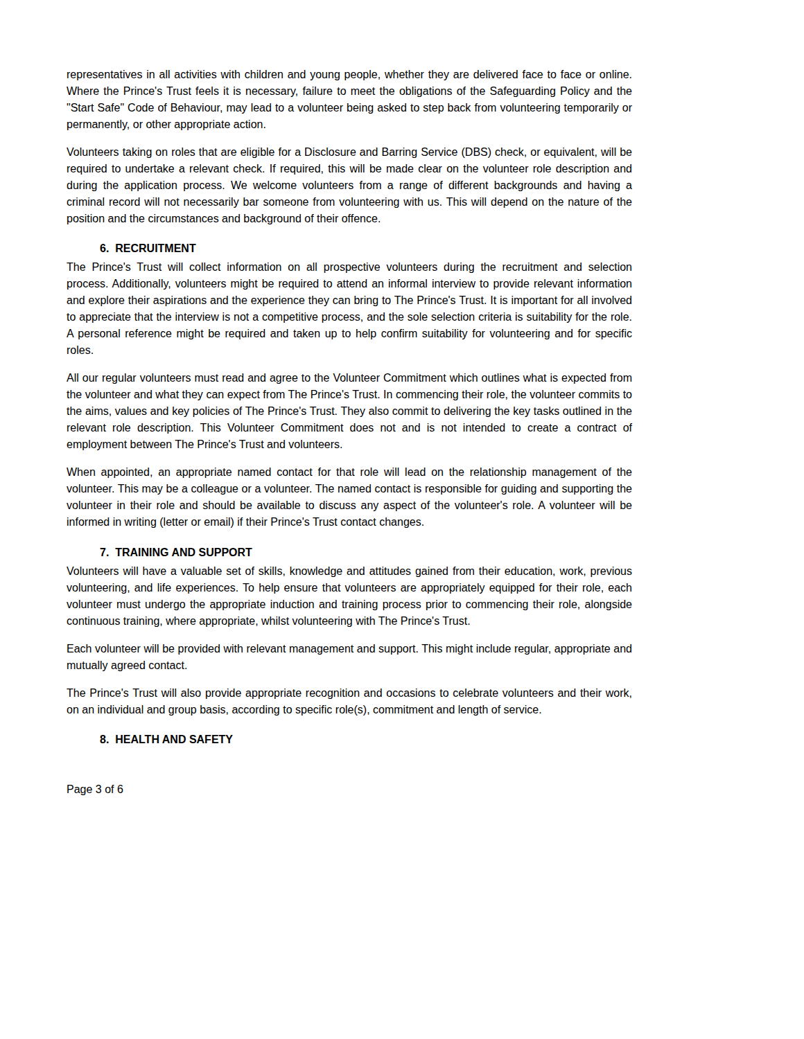representatives in all activities with children and young people, whether they are delivered face to face or online. Where the Prince's Trust feels it is necessary, failure to meet the obligations of the Safeguarding Policy and the "Start Safe" Code of Behaviour, may lead to a volunteer being asked to step back from volunteering temporarily or permanently, or other appropriate action.
Volunteers taking on roles that are eligible for a Disclosure and Barring Service (DBS) check, or equivalent, will be required to undertake a relevant check. If required, this will be made clear on the volunteer role description and during the application process. We welcome volunteers from a range of different backgrounds and having a criminal record will not necessarily bar someone from volunteering with us. This will depend on the nature of the position and the circumstances and background of their offence.
6. RECRUITMENT
The Prince's Trust will collect information on all prospective volunteers during the recruitment and selection process. Additionally, volunteers might be required to attend an informal interview to provide relevant information and explore their aspirations and the experience they can bring to The Prince's Trust. It is important for all involved to appreciate that the interview is not a competitive process, and the sole selection criteria is suitability for the role. A personal reference might be required and taken up to help confirm suitability for volunteering and for specific roles.
All our regular volunteers must read and agree to the Volunteer Commitment which outlines what is expected from the volunteer and what they can expect from The Prince's Trust. In commencing their role, the volunteer commits to the aims, values and key policies of The Prince's Trust. They also commit to delivering the key tasks outlined in the relevant role description. This Volunteer Commitment does not and is not intended to create a contract of employment between The Prince's Trust and volunteers.
When appointed, an appropriate named contact for that role will lead on the relationship management of the volunteer. This may be a colleague or a volunteer. The named contact is responsible for guiding and supporting the volunteer in their role and should be available to discuss any aspect of the volunteer's role. A volunteer will be informed in writing (letter or email) if their Prince's Trust contact changes.
7. TRAINING AND SUPPORT
Volunteers will have a valuable set of skills, knowledge and attitudes gained from their education, work, previous volunteering, and life experiences. To help ensure that volunteers are appropriately equipped for their role, each volunteer must undergo the appropriate induction and training process prior to commencing their role, alongside continuous training, where appropriate, whilst volunteering with The Prince's Trust.
Each volunteer will be provided with relevant management and support. This might include regular, appropriate and mutually agreed contact.
The Prince's Trust will also provide appropriate recognition and occasions to celebrate volunteers and their work, on an individual and group basis, according to specific role(s), commitment and length of service.
8. HEALTH AND SAFETY
Page 3 of 6